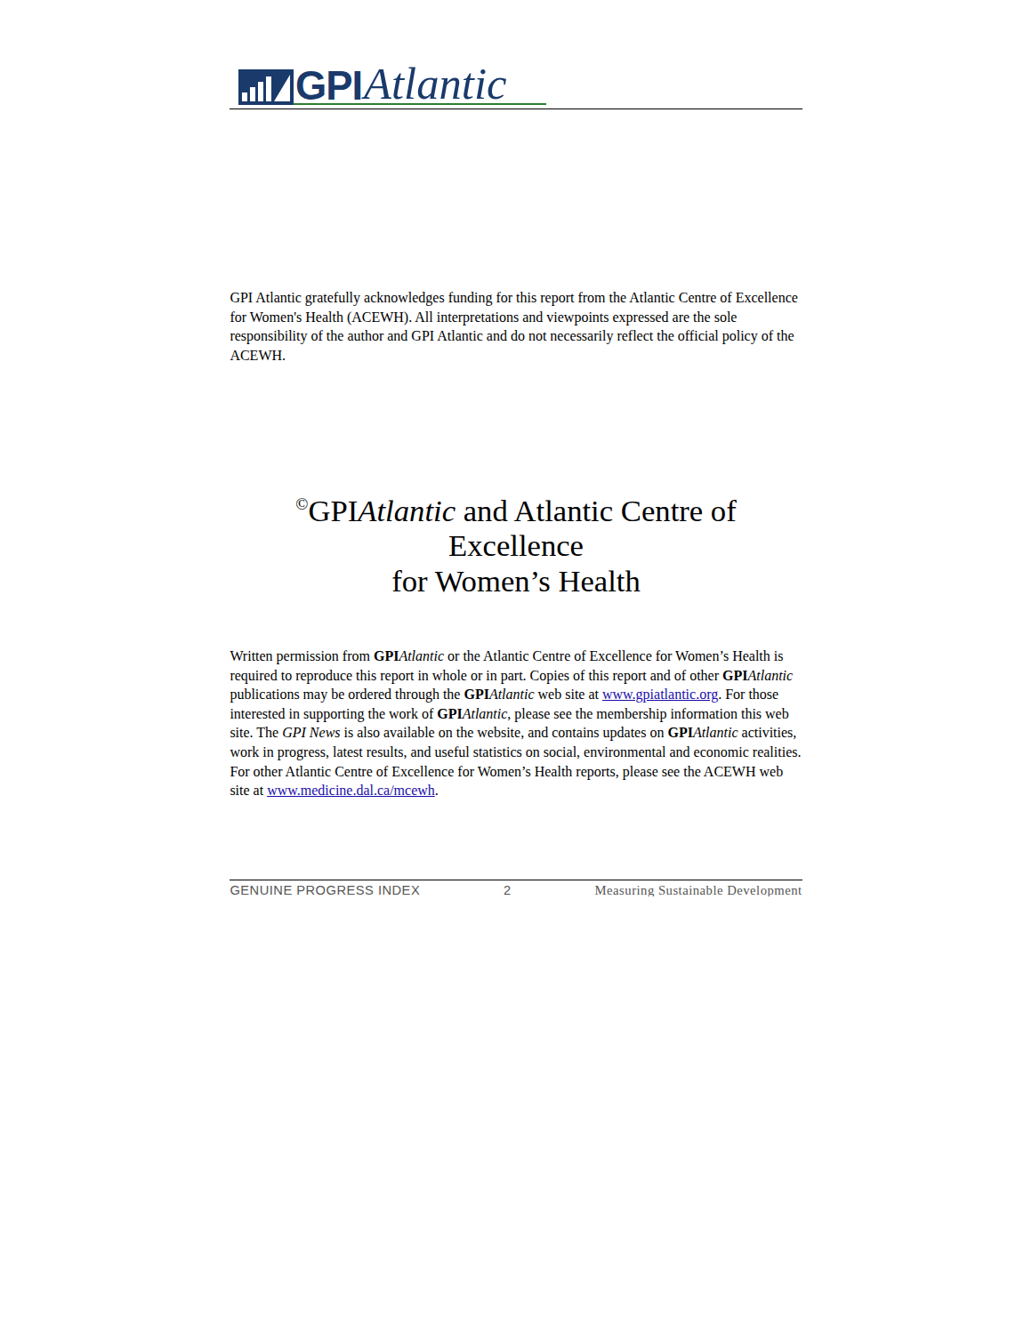GPI Atlantic
GPI Atlantic gratefully acknowledges funding for this report from the Atlantic Centre of Excellence for Women's Health (ACEWH). All interpretations and viewpoints expressed are the sole responsibility of the author and GPI Atlantic and do not necessarily reflect the official policy of the ACEWH.
©GPI Atlantic and Atlantic Centre of Excellence
for Women’s Health
Written permission from GPI Atlantic or the Atlantic Centre of Excellence for Women’s Health is required to reproduce this report in whole or in part. Copies of this report and of other GPI Atlantic publications may be ordered through the GPI Atlantic web site at www.gpiatlantic.org. For those interested in supporting the work of GPI Atlantic, please see the membership information this web site. The GPI News is also available on the website, and contains updates on GPI Atlantic activities, work in progress, latest results, and useful statistics on social, environmental and economic realities. For other Atlantic Centre of Excellence for Women’s Health reports, please see the ACEWH web site at www.medicine.dal.ca/mcewh.
GENUINE PROGRESS INDEX 2 Measuring Sustainable Development